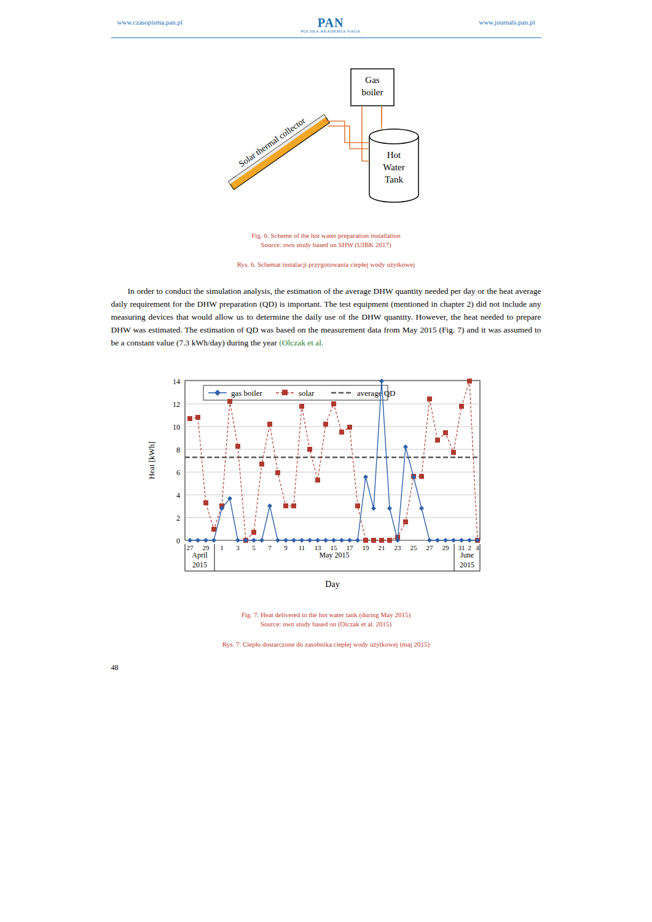www.czasopisma.pan.pl
PAN
POLSKA AKADEMIA NAUK
www.journals.pan.pl
Gas boiler Hot Water Tank Solar thermal collector
Fig. 6. Scheme of the hot water preparation installation
Source: own study based on SHW (UIBK 2017)
Rys. 6. Schemat instalacji przygotowania ciepłej wody użytkowej
In order to conduct the simulation analysis, the estimation of the average DHW quantity needed per day or the heat average daily requirement for the DHW preparation (QD) is important. The test equipment (mentioned in chapter 2) did not include any measuring devices that would allow us to determine the daily use of the DHW quantity. However, the heat needed to prepare DHW was estimated. The estimation of QD was based on the measurement data from May 2015 (Fig. 7) and it was assumed to be a constant value (7.3 kWh/day) during the year (Olczak et al.
0 2 4 6 8 10 12 14 Heat [kWh] gas boiler solar average QD 27 29 1 3 5 7 9 11 13 15 17 19 21 23 25 27 29 31 2 4 April 2015 May 2015 June 2015 Day
Fig. 7. Heat delivered to the hot water tank (during May 2015)
Source: own study based on (Olczak et al. 2015)
Rys. 7. Ciepło dostarczone do zasobnika ciepłej wody użytkowej (maj 2015)
48